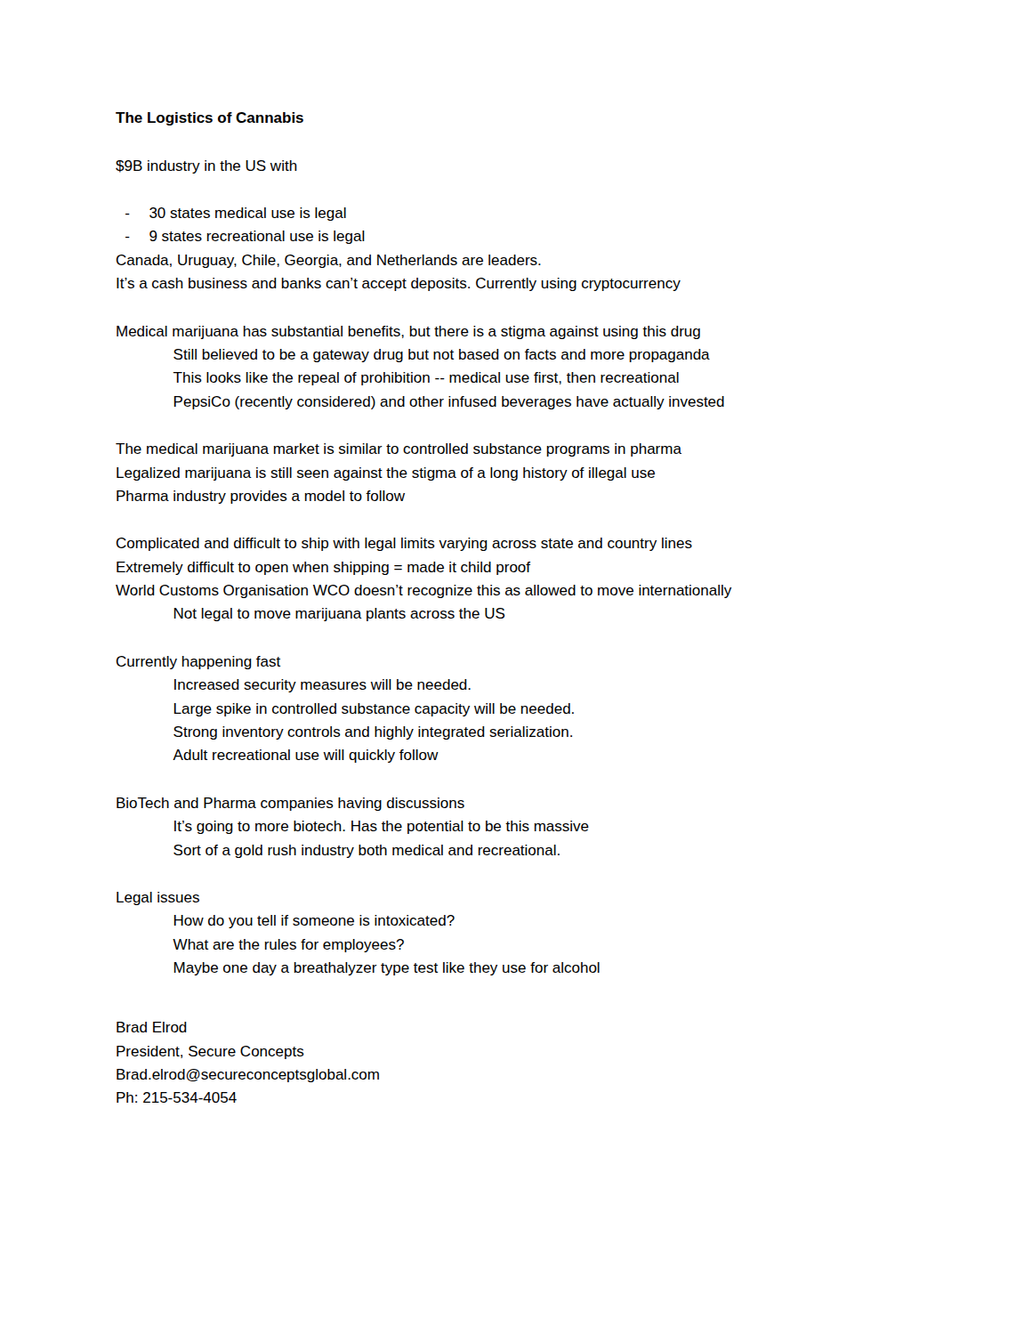The Logistics of Cannabis
$9B industry in the US with
30 states medical use is legal
9 states recreational use is legal
Canada, Uruguay, Chile, Georgia, and Netherlands are leaders.
It’s a cash business and banks can’t accept deposits. Currently using cryptocurrency
Medical marijuana has substantial benefits, but there is a stigma against using this drug
Still believed to be a gateway drug but not based on facts and more propaganda This looks like the repeal of prohibition -- medical use first, then recreational PepsiCo (recently considered) and other infused beverages have actually invested
The medical marijuana market is similar to controlled substance programs in pharma
Legalized marijuana is still seen against the stigma of a long history of illegal use
Pharma industry provides a model to follow
Complicated and difficult to ship with legal limits varying across state and country lines
Extremely difficult to open when shipping = made it child proof
World Customs Organisation WCO doesn’t recognize this as allowed to move internationally
Not legal to move marijuana plants across the US
Currently happening fast
Increased security measures will be needed. Large spike in controlled substance capacity will be needed. Strong inventory controls and highly integrated serialization. Adult recreational use will quickly follow
BioTech and Pharma companies having discussions
It’s going to more biotech. Has the potential to be this massive Sort of a gold rush industry both medical and recreational.
Legal issues
How do you tell if someone is intoxicated? What are the rules for employees? Maybe one day a breathalyzer type test like they use for alcohol
Brad Elrod President, Secure Concepts Brad.elrod@secureconceptsglobal.com Ph: 215-534-4054